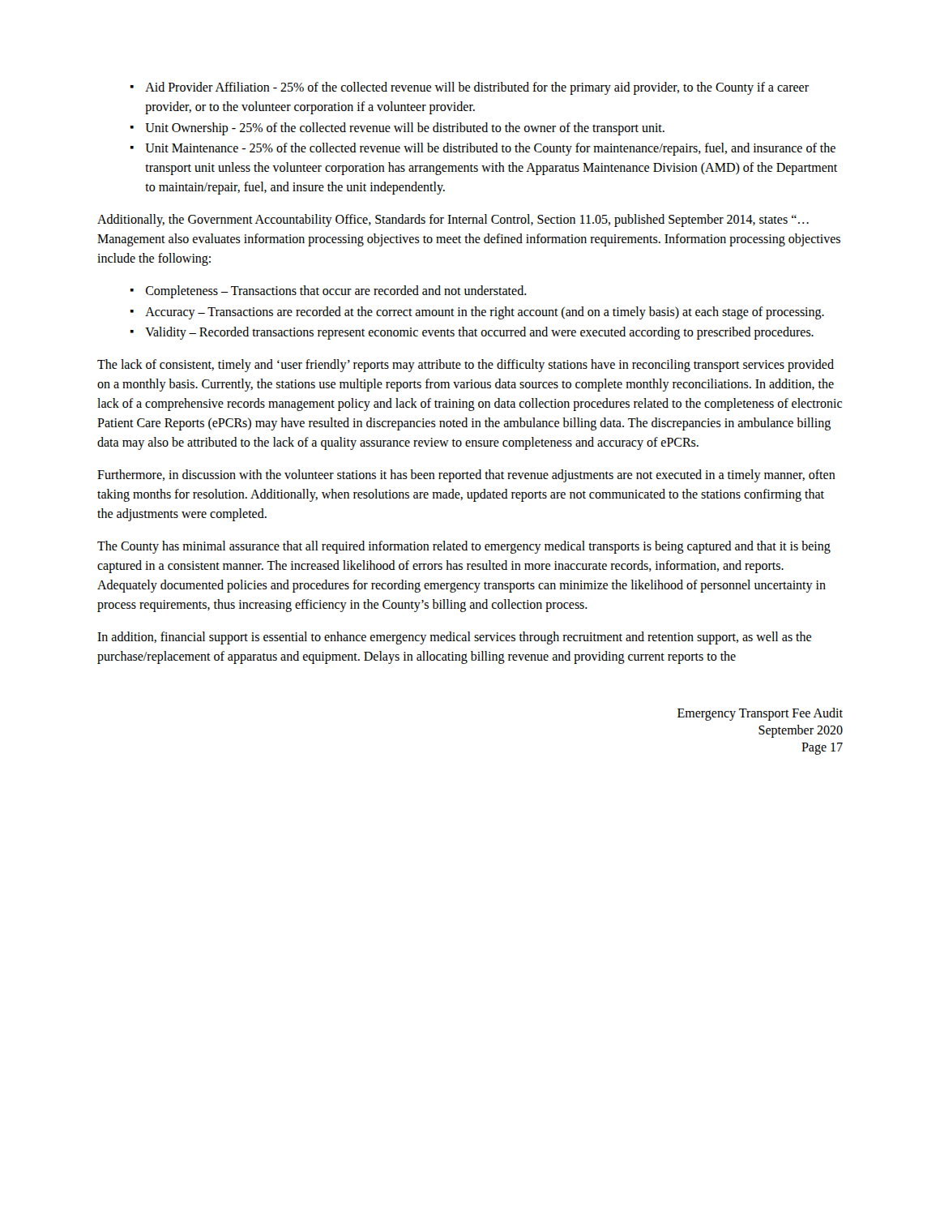Aid Provider Affiliation - 25% of the collected revenue will be distributed for the primary aid provider, to the County if a career provider, or to the volunteer corporation if a volunteer provider.
Unit Ownership - 25% of the collected revenue will be distributed to the owner of the transport unit.
Unit Maintenance - 25% of the collected revenue will be distributed to the County for maintenance/repairs, fuel, and insurance of the transport unit unless the volunteer corporation has arrangements with the Apparatus Maintenance Division (AMD) of the Department to maintain/repair, fuel, and insure the unit independently.
Additionally, the Government Accountability Office, Standards for Internal Control, Section 11.05, published September 2014, states “… Management also evaluates information processing objectives to meet the defined information requirements. Information processing objectives include the following:
Completeness – Transactions that occur are recorded and not understated.
Accuracy – Transactions are recorded at the correct amount in the right account (and on a timely basis) at each stage of processing.
Validity – Recorded transactions represent economic events that occurred and were executed according to prescribed procedures.
The lack of consistent, timely and ‘user friendly’ reports may attribute to the difficulty stations have in reconciling transport services provided on a monthly basis. Currently, the stations use multiple reports from various data sources to complete monthly reconciliations. In addition, the lack of a comprehensive records management policy and lack of training on data collection procedures related to the completeness of electronic Patient Care Reports (ePCRs) may have resulted in discrepancies noted in the ambulance billing data. The discrepancies in ambulance billing data may also be attributed to the lack of a quality assurance review to ensure completeness and accuracy of ePCRs.
Furthermore, in discussion with the volunteer stations it has been reported that revenue adjustments are not executed in a timely manner, often taking months for resolution. Additionally, when resolutions are made, updated reports are not communicated to the stations confirming that the adjustments were completed.
The County has minimal assurance that all required information related to emergency medical transports is being captured and that it is being captured in a consistent manner. The increased likelihood of errors has resulted in more inaccurate records, information, and reports. Adequately documented policies and procedures for recording emergency transports can minimize the likelihood of personnel uncertainty in process requirements, thus increasing efficiency in the County’s billing and collection process.
In addition, financial support is essential to enhance emergency medical services through recruitment and retention support, as well as the purchase/replacement of apparatus and equipment. Delays in allocating billing revenue and providing current reports to the
Emergency Transport Fee Audit
September 2020
Page 17